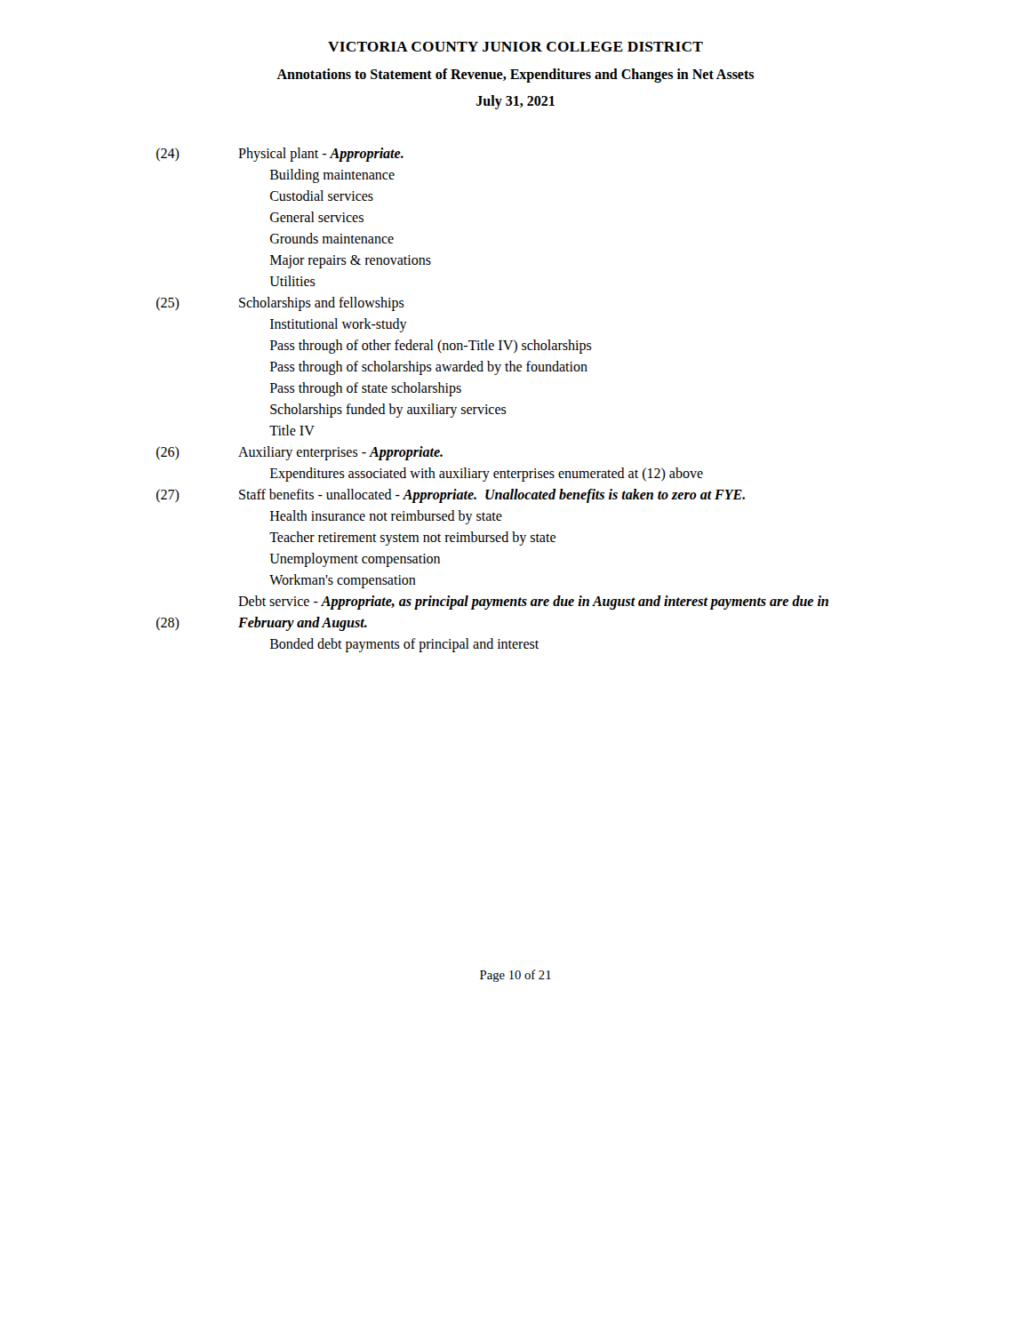VICTORIA COUNTY JUNIOR COLLEGE DISTRICT
Annotations to Statement of Revenue, Expenditures and Changes in Net Assets
July 31, 2021
(24)
Physical plant - Appropriate.
Building maintenance
Custodial services
General services
Grounds maintenance
Major repairs & renovations
Utilities
(25)
Scholarships and fellowships
Institutional work-study
Pass through of other federal (non-Title IV) scholarships
Pass through of scholarships awarded by the foundation
Pass through of state scholarships
Scholarships funded by auxiliary services
Title IV
(26)
Auxiliary enterprises - Appropriate.
Expenditures associated with auxiliary enterprises enumerated at (12) above
(27)
Staff benefits - unallocated - Appropriate. Unallocated benefits is taken to zero at FYE.
Health insurance not reimbursed by state
Teacher retirement system not reimbursed by state
Unemployment compensation
Workman's compensation
(28)
Debt service - Appropriate, as principal payments are due in August and interest payments are due in February and August.
Bonded debt payments of principal and interest
Page 10 of 21